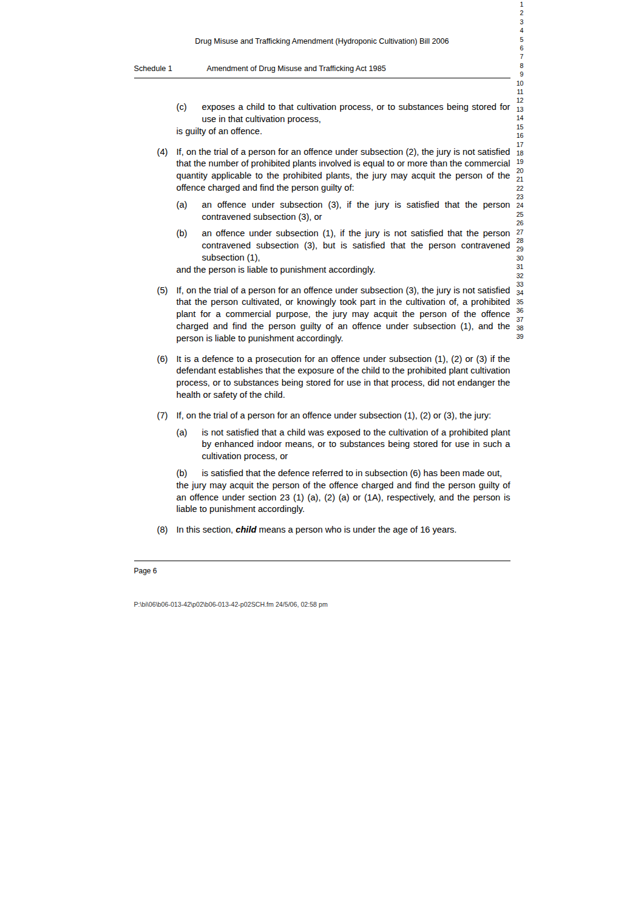Drug Misuse and Trafficking Amendment (Hydroponic Cultivation) Bill 2006
Schedule 1
Amendment of Drug Misuse and Trafficking Act 1985
(c)
exposes a child to that cultivation process, or to substances being stored for use in that cultivation process,
is guilty of an offence.
(4)
If, on the trial of a person for an offence under subsection (2), the jury is not satisfied that the number of prohibited plants involved is equal to or more than the commercial quantity applicable to the prohibited plants, the jury may acquit the person of the offence charged and find the person guilty of:
(a)
an offence under subsection (3), if the jury is satisfied that the person contravened subsection (3), or
(b)
an offence under subsection (1), if the jury is not satisfied that the person contravened subsection (3), but is satisfied that the person contravened subsection (1),
and the person is liable to punishment accordingly.
(5)
If, on the trial of a person for an offence under subsection (3), the jury is not satisfied that the person cultivated, or knowingly took part in the cultivation of, a prohibited plant for a commercial purpose, the jury may acquit the person of the offence charged and find the person guilty of an offence under subsection (1), and the person is liable to punishment accordingly.
(6)
It is a defence to a prosecution for an offence under subsection (1), (2) or (3) if the defendant establishes that the exposure of the child to the prohibited plant cultivation process, or to substances being stored for use in that process, did not endanger the health or safety of the child.
(7)
If, on the trial of a person for an offence under subsection (1), (2) or (3), the jury:
(a)
is not satisfied that a child was exposed to the cultivation of a prohibited plant by enhanced indoor means, or to substances being stored for use in such a cultivation process, or
(b)
is satisfied that the defence referred to in subsection (6) has been made out,
the jury may acquit the person of the offence charged and find the person guilty of an offence under section 23 (1) (a), (2) (a) or (1A), respectively, and the person is liable to punishment accordingly.
(8)
In this section, child means a person who is under the age of 16 years.
1
2
3
4
5
6
7
8
9
10
11
12
13
14
15
16
17
18
19
20
21
22
23
24
25
26
27
28
29
30
31
32
33
34
35
36
37
38
39
Page 6
P:\bi\06\b06-013-42\p02\b06-013-42-p02SCH.fm 24/5/06, 02:58 pm